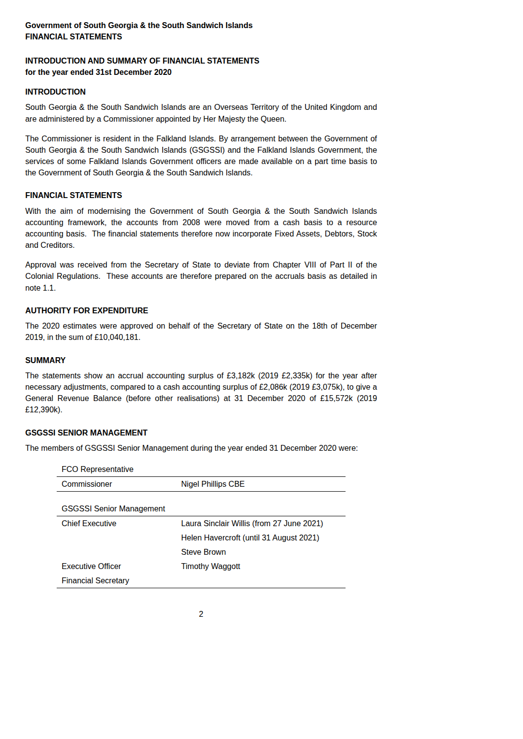Government of South Georgia & the South Sandwich Islands
FINANCIAL STATEMENTS
INTRODUCTION AND SUMMARY OF FINANCIAL STATEMENTS
for the year ended 31st December 2020
INTRODUCTION
South Georgia & the South Sandwich Islands are an Overseas Territory of the United Kingdom and are administered by a Commissioner appointed by Her Majesty the Queen.
The Commissioner is resident in the Falkland Islands. By arrangement between the Government of South Georgia & the South Sandwich Islands (GSGSSI) and the Falkland Islands Government, the services of some Falkland Islands Government officers are made available on a part time basis to the Government of South Georgia & the South Sandwich Islands.
FINANCIAL STATEMENTS
With the aim of modernising the Government of South Georgia & the South Sandwich Islands accounting framework, the accounts from 2008 were moved from a cash basis to a resource accounting basis. The financial statements therefore now incorporate Fixed Assets, Debtors, Stock and Creditors.
Approval was received from the Secretary of State to deviate from Chapter VIII of Part II of the Colonial Regulations. These accounts are therefore prepared on the accruals basis as detailed in note 1.1.
AUTHORITY FOR EXPENDITURE
The 2020 estimates were approved on behalf of the Secretary of State on the 18th of December 2019, in the sum of £10,040,181.
SUMMARY
The statements show an accrual accounting surplus of £3,182k (2019 £2,335k) for the year after necessary adjustments, compared to a cash accounting surplus of £2,086k (2019 £3,075k), to give a General Revenue Balance (before other realisations) at 31 December 2020 of £15,572k (2019 £12,390k).
GSGSSI SENIOR MANAGEMENT
The members of GSGSSI Senior Management during the year ended 31 December 2020 were:
| FCO Representative | |
| Commissioner | Nigel Phillips CBE |
| GSGSSI Senior Management | |
| Chief Executive | Laura Sinclair Willis (from 27 June 2021) |
| | Helen Havercroft (until 31 August 2021) |
| | Steve Brown |
| Executive Officer | Timothy Waggott |
| Financial Secretary | |
2